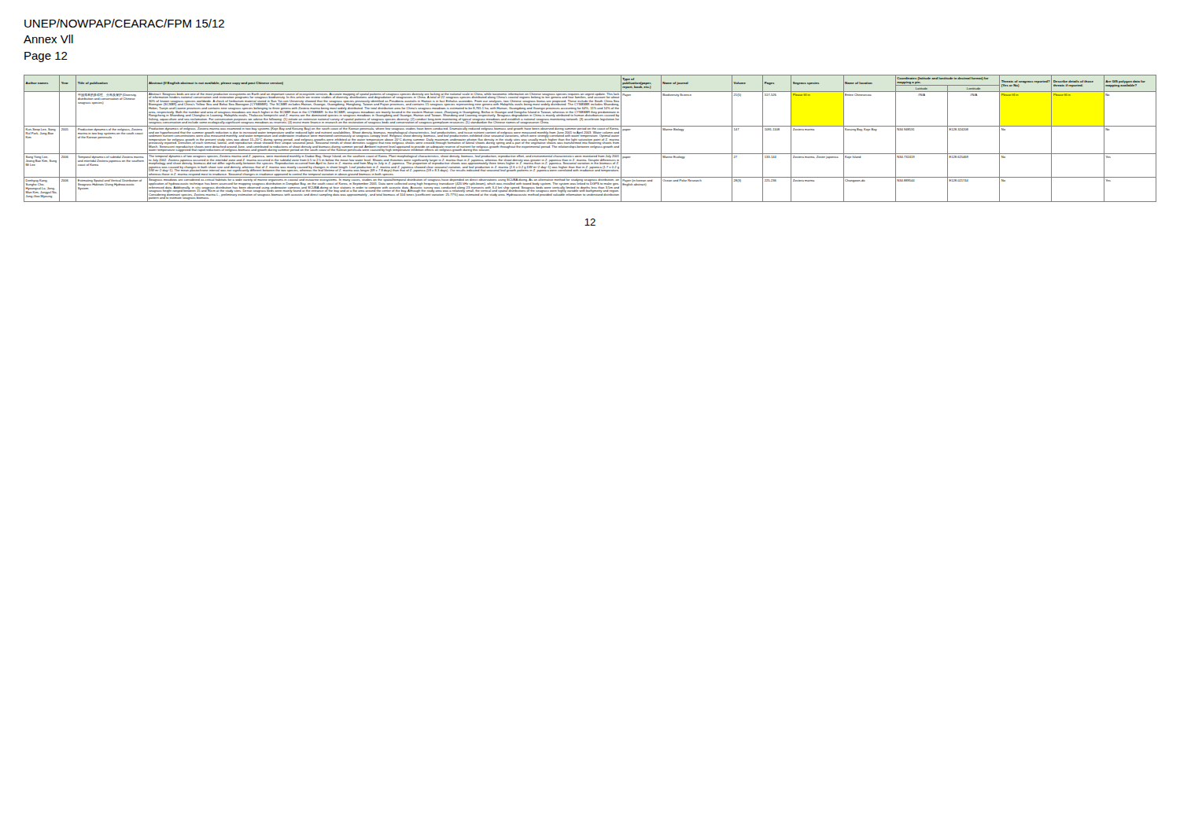UNEP/NOWPAP/CEARAC/FPM 15/12
Annex Vll
Page 12
| Author names | Year | Title of publication | Abstract (If English abstract is not available, please copy and past Chinese version) | Type of publication(paper, report, book, etc.) | Name of journal | Volume | Pages | Segrass species | Name of location | Coordinates (latitude and lontitude in decimal format) for mapping a pin. | Threats of seagrass reported? (Yes or No) | Describe details of those threats if reported. | Are GIS polygon data for mapping available? |
| --- | --- | --- | --- | --- | --- | --- | --- | --- | --- | --- | --- | --- | --- |
| Latitude | Lontitude |
| | | 中国海草的多样性、分布及保护 (Diversity, distribution and conservation of Chinese seagrass species) | Abstract: Seagrass beds are one of the most productive ecosystems on Earth and an important source of ecosystem services. Accurate mapping of spatial patterns of seagrass species diversity are lacking at the national scale in China, while taxonomic information on Chinese seagrass species requires an urgent update. This lack of information hinders national conservation and restoration programs for seagrass biodiversity. In this article we review studies of diversity, distributions and degradation of seagrasses in China. A total of 22 seagrass species distributed along China's coastal regions belong to ten genera and four families, and account for about 30% of known seagrass species worldwide. A check of herbarium material stored in Sun Yat-sen University showed that the seagrass species previously identified as Posidonia australis in Hainan is in fact Enhalus acoroides. From our analyses, two Chinese seagrass biotas are proposed. These include the South China Sea Bioregion (SCSBR) and China's Yellow Sea and Bohai Sea Bioregion (CYSBSBR). The SCSBR includes Hainan, Guangxi, Guangdong, Hongkong, Taiwan and Fujian provinces, and contains 15 seagrass species representing nine genera with Halophila ovalis being most widely distributed. The CYSBSBR includes Shandong, Hebei, Tianjin and Liaonin provinces and contains nine seagrass species belonging to three genera with Zostera marina being most widely distributed. The total distribution area for China's seagrass meadows is estimated to be 8,765.1 ha, with Hainan, Guangdong and Guangxi provinces accounting for 64%, 11% and 10% of the area, respectively. Both the number and area of seagrass meadows are much higher in the SCSBR than in the CYSBSBR. In the SCSBR, seagrass meadows are mainly located in the eastern Hainan coast, Zhanjiang in Guangdong, Beihai in Guangxi and Dongsha Island in Taiwan, whereas in the CYSBSBR they predominate in Rongcheng in Shandong and Changhai in Liaoning. Halophila ovalis, Thalassia hemprichii and Z. marina are the dominated species in seagrass meadows in Guangdong and Guangxi, Hainan and Taiwan, Shandong and Liaoning respectively. Seagrass degradation in China is mainly attributed to human disturbances caused by fishing, aquaculture and sea reclamation. For conservation purposes we advise the following: (1) initiate an extensive national survey of spatial patterns of seagrass species diversity; (2) conduct long-term monitoring of typical seagrass meadows and establish a national seagrass monitoring network; (3) accelerate legislation for seagrass conservation and include some ecologically-significant seagrass meadows as reserves; (4) invest more finance in research on the restoration of seagrass beds and conservation of seagrass germplasm resources; (5) standardize the Chinese names of seagrassesin China. | Paper | Biodiversity Science | 21(5) | 517-526 | Please fill in | Entire Chinesecoa | #N/A | #N/A | Please fill in | Please fill in | No |
| Kun-Seop Lee, Sang Rul Park, Jung-Bae Kim | 2005 | Production dynamics of the eelgrass, Zostera marina in two bay systems on the south coast of the Korean peninsula | Production dynamics of eelgrass, Zostera marina was examined in two bay systems (Koje Bay and Kosung Bay) on the south coast of the Korean peninsula, where few seagrass studies have been conducted. Dramatically reduced eelgrass biomass and growth have been observed during summer period on the coast of Korea, and we hypothesized that the summer growth reduction is due to increased water temperature and/or reduced light and nutrient availabilities. Shoot density, biomass, morphological characteristics, leaf productivities, and tissue nutrient content of eelgrass were measured monthly from June 2001 to April 2003. Water column and sediment nutrient concentrations were also measured monthly, and water temperature and underwater irradiance were monitored continuously at seagrass canopy level. Eelgrass shoot density, biomass, and leaf productivities exhibited clear seasonal variations, which were strongly correlated with water temperature. Optimal water temperature for eelgrass growth in the present study sites was about 15–20°C during spring period, and eelgrass growths were inhibited at the water temperature above 20°C during summer. Daily maximum underwater photon flux density in the study sites was usually much higher than the light saturation point of Z. marina previously reported. Densities of each terminal, lateral, and reproductive shoot showed their unique seasonal peak. Seasonal trends of shoot densities suggest that new eelgrass shoots were created through formation of lateral shoots during spring and a part of the vegetative shoots was transformed into flowering shoots from March. Senescent reproductive shoots were detached around June, and contributed to reductions of shoot density and biomass during summer period. Ambient nutrient level appeared to provide an adequate reserve of nutrient for eelgrass growth throughout the experimental period. The relationships between eelgrass growth and water temperature suggested that rapid reductions of eelgrass biomass and growth during summer period on the south coast of the Korean peninsula were caused by high temperature inhibition effects on eelgrass growth during this season. | paper | Marine Biology | 147 | 1091-1108 | Zostera marina | Kosung Bay, Koje Bay | N34.948531 | E128.324208 | No | | No |
| Sang Yong Lee, Jeong Bae Kim, Sung Mi Lee | 2006 | Temporal dynamics of subtidal Zostera marina and intertidal Zostera japonica on the southern coast of Korea | The temporal dynamics of two seagrass species, Zostera marina and Z. japonica, were monitored monthly in Dadae Bay, Geoje Island, on the southern coast of Korea. Plant morphological characteristics, shoot density, biomass, leaf production, reproductive effort, and environmental characteristics were monitored from July 2001 to July 2002. Zostera japonica occurred in the intertidal zone and Z. marina occurred in the subtidal zone from 0.5 to 2.5 m below the mean low water level. Shoots and rhizomes were significantly larger in Z. marina than in Z. japonica, whereas the shoot density was greater in Z. japonica than in Z. marina. Despite differences in morphology and shoot density, biomass did not differ significantly between the species. Reproduction occurred from April to June in Z. marina and from May to July in Z. japonica. The proportion of reproductive shoots was approximately three times higher in Z. marina than in Z. japonica. Seasonal variation in the biomass of Z. japonica was caused by changes in both shoot size and density, whereas that of Z. marina was mainly caused by changes in shoot length. Leaf production in Z. marina and Z. japonica showed clear seasonal variation, and leaf production in Z. marina (2.6 ± 0.2 g DW·m−2·day−1) was higher than that in Z. japonica (1.7 ± 0.2 g DW·m−2·day−1). The mean plastochrone interval was not significantly different between the two species, whereas the leaf lifetime of Z. marina was longer (69 ± 7.8 days) than that of Z. japonica (59 ± 8.3 days). Our results indicated that seasonal leaf growth patterns in Z. japonica were correlated with irradiance and temperature, whereas those in Z. marina respond most to irradiance. Seasonal changes in irradiance appeared to control the temporal variation in above-ground biomass in both species. | paper | Marine Ecology | 27 | 133-144 | Zostera marina, Zoster japonica | Koje Island | N34.732419 | E128.625469 | No | | Yes |
| Donhyug Kang, Sungho Cho, Hyoungsul La, Jong-Man Kim, Jungyul Na, Jung-Goo Myoung | 2006 | Estimating Spatial and Vertical Distribution of Seagrass Habitats Using Hydroacoustic System | Seagrass meadows are considered as critical habitats for a wide variety of marine organisms in coastal and estuarine ecosystems. In many cases, studies on the spatial/temporal distribution of seagrass have depended on direct observations using SCUBA diving. As an alternative method for studying seagrass distribution, an application of hydroacoustic technique has been assessed for mapping seagrass distribution in Dongdae Bay, on the south coast of Korea, in September 2005. Data were collected using high frequency transducer (420 kHz split-beam), which was installed with towed body system. The system was linked to DGPS to make geo-referenced data. Additionally, in situ seagrass distribution has been observed using underwater cameras and SCUBA diving at four stations in order to compare with acoustic data. Acoustic survey was conducted along 23 transects with 3-4 knt ship speed. Seagrass beds were vertically limited to depths less than 3.5m and seagrass height ranged between 15 and 90cm at the study sites. Dense seagrass beds were mainly found at the entrance of the bay and at a flat area around the center of the bay. Although the study area was a relatively small, the vertical and spatial distributions of the seagrass were highly variable with bathymetry and region. Considering dominant species, Zostera marina L., preliminary estimation of seagrass biomass with acoustic and direct sampling data was approximately , and total biomass of 104 tones (coefficient variation: 25.77%) was estimated at the study area. Hydroacoustic method provided valuable information to understand distribution pattern and to estimate seagrass biomass. | Paper (in korean and English abstract) | Ocean and Polar Research | 28(3) | 225-236 | Zostera marina | Changwon-do | N34.889544 | E128.021744 | No | | Yes |
12